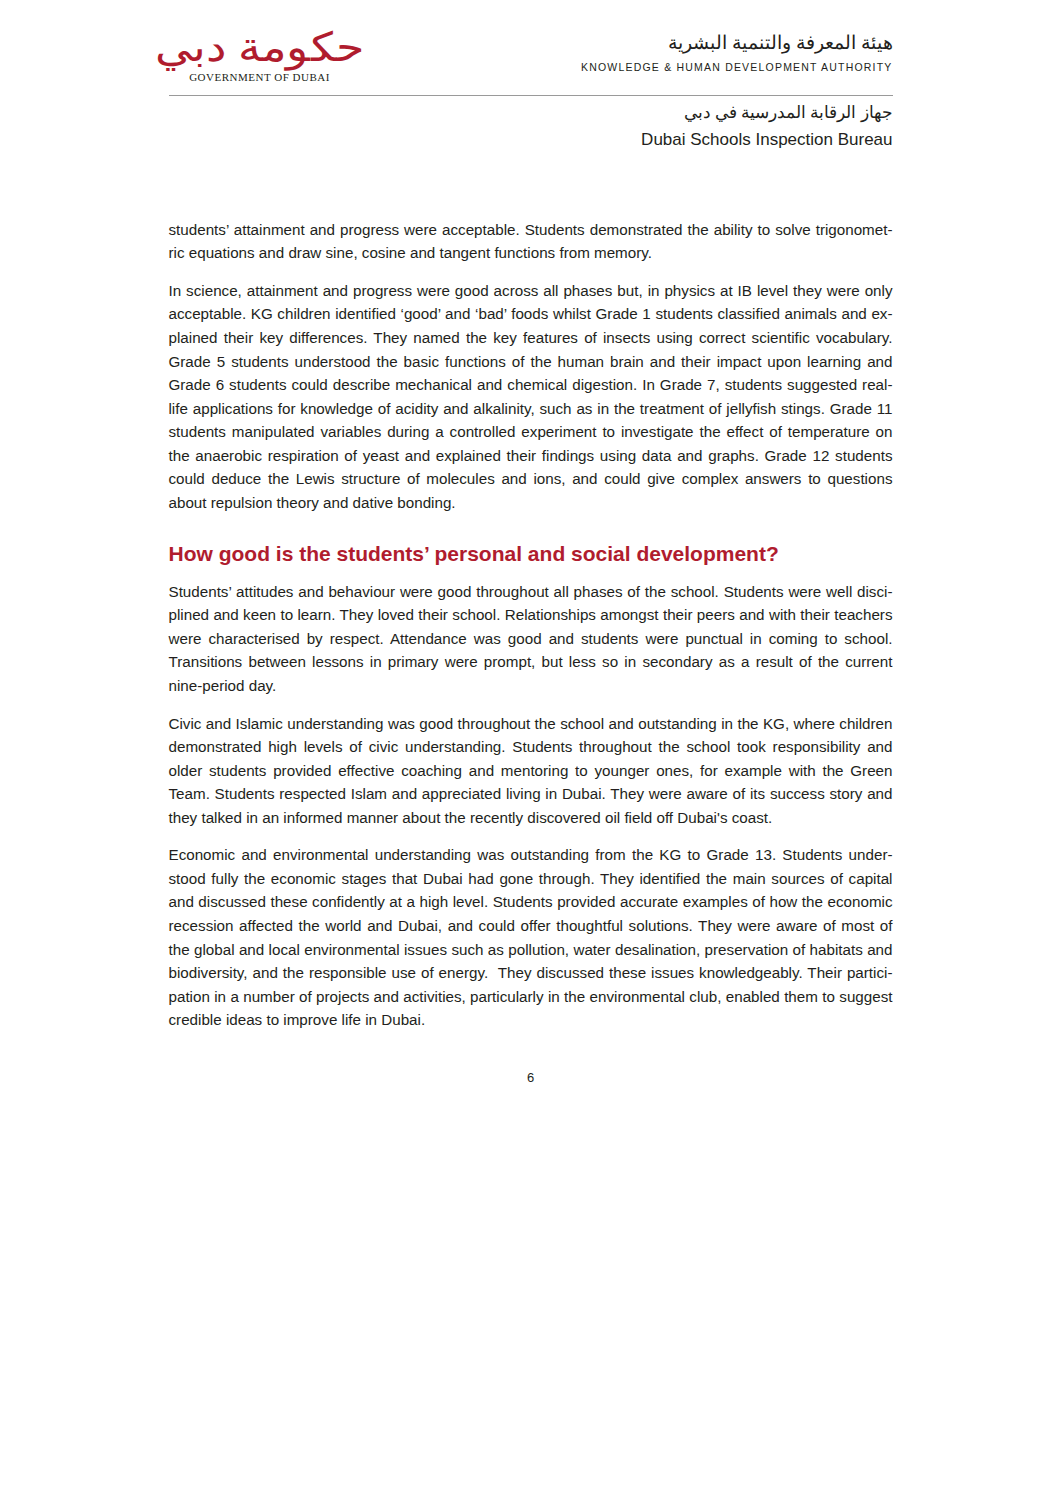حكومة دبي
GOVERNMENT OF DUBAI
هيئة المعرفة والتنمية البشرية
KNOWLEDGE & HUMAN DEVELOPMENT AUTHORITY
جهاز الرقابة المدرسية في دبي
Dubai Schools Inspection Bureau
students’ attainment and progress were acceptable. Students demonstrated the ability to solve trigonometric equations and draw sine, cosine and tangent functions from memory.
In science, attainment and progress were good across all phases but, in physics at IB level they were only acceptable. KG children identified ‘good’ and ‘bad’ foods whilst Grade 1 students classified animals and explained their key differences. They named the key features of insects using correct scientific vocabulary. Grade 5 students understood the basic functions of the human brain and their impact upon learning and Grade 6 students could describe mechanical and chemical digestion. In Grade 7, students suggested real-life applications for knowledge of acidity and alkalinity, such as in the treatment of jellyfish stings. Grade 11 students manipulated variables during a controlled experiment to investigate the effect of temperature on the anaerobic respiration of yeast and explained their findings using data and graphs. Grade 12 students could deduce the Lewis structure of molecules and ions, and could give complex answers to questions about repulsion theory and dative bonding.
How good is the students’ personal and social development?
Students’ attitudes and behaviour were good throughout all phases of the school. Students were well disciplined and keen to learn. They loved their school. Relationships amongst their peers and with their teachers were characterised by respect. Attendance was good and students were punctual in coming to school. Transitions between lessons in primary were prompt, but less so in secondary as a result of the current nine-period day.
Civic and Islamic understanding was good throughout the school and outstanding in the KG, where children demonstrated high levels of civic understanding. Students throughout the school took responsibility and older students provided effective coaching and mentoring to younger ones, for example with the Green Team. Students respected Islam and appreciated living in Dubai. They were aware of its success story and they talked in an informed manner about the recently discovered oil field off Dubai's coast.
Economic and environmental understanding was outstanding from the KG to Grade 13. Students understood fully the economic stages that Dubai had gone through. They identified the main sources of capital and discussed these confidently at a high level. Students provided accurate examples of how the economic recession affected the world and Dubai, and could offer thoughtful solutions. They were aware of most of the global and local environmental issues such as pollution, water desalination, preservation of habitats and biodiversity, and the responsible use of energy. They discussed these issues knowledgeably. Their participation in a number of projects and activities, particularly in the environmental club, enabled them to suggest credible ideas to improve life in Dubai.
6